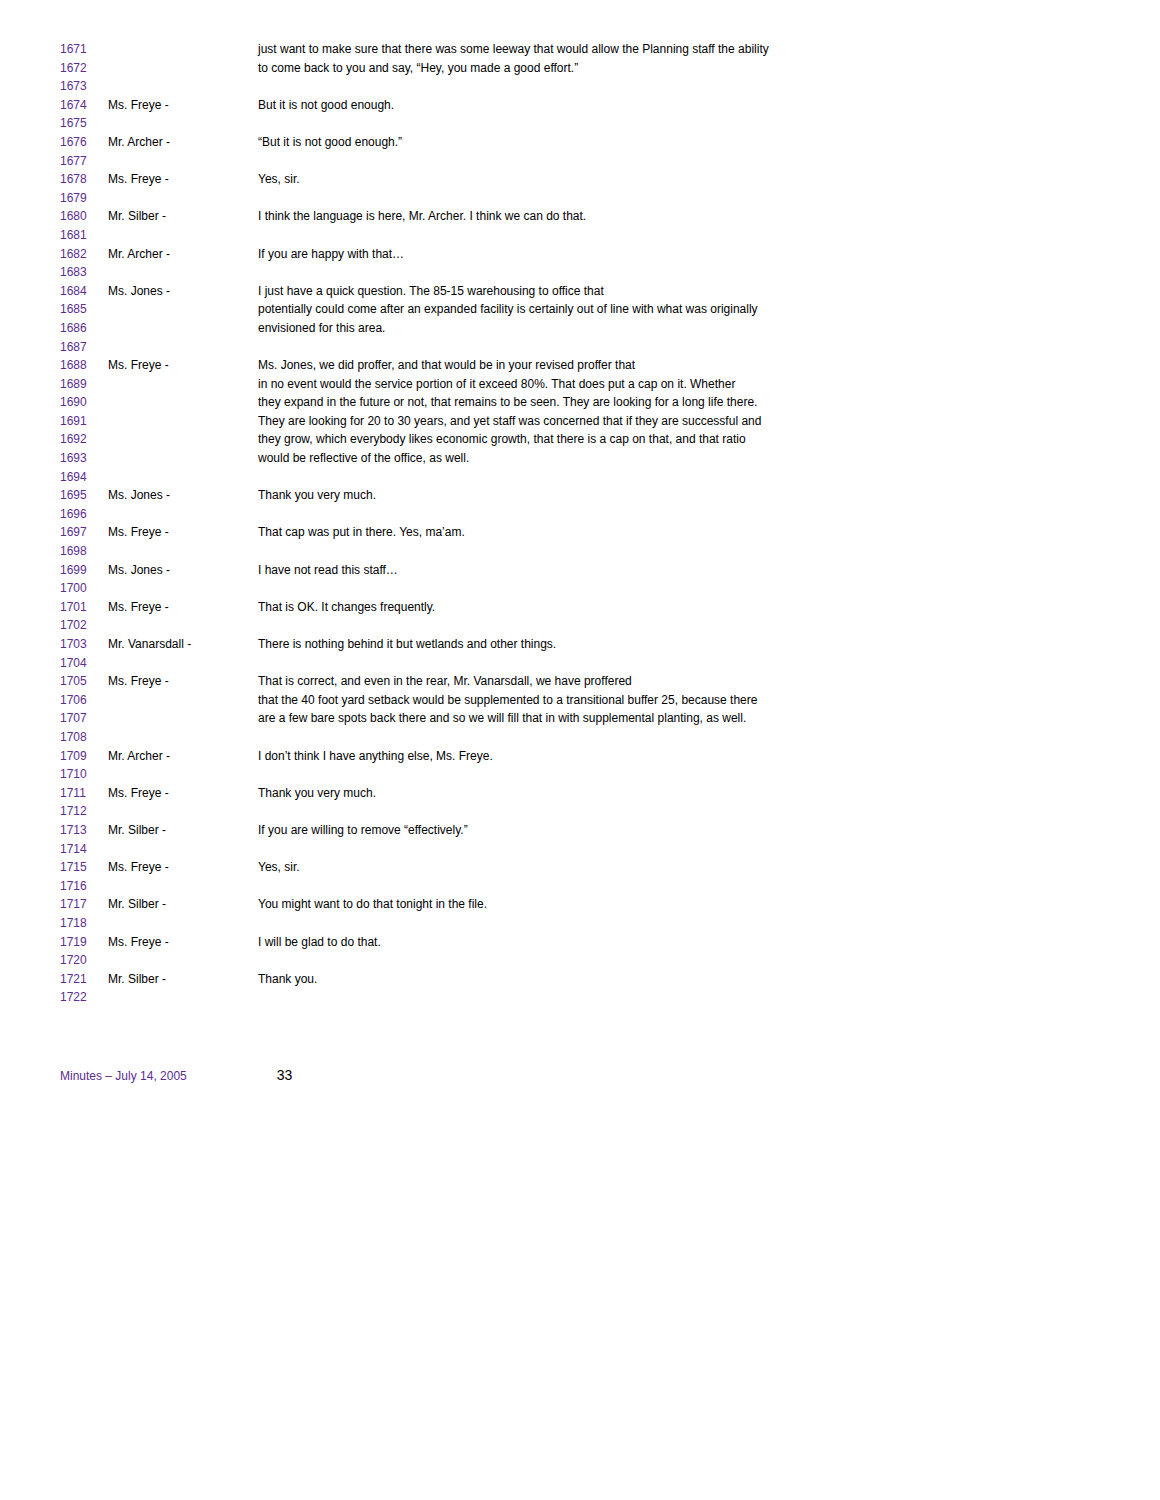| 1671 | | just want to make sure that there was some leeway that would allow the Planning staff the ability |
| 1672 | | to come back to you and say, “Hey, you made a good effort.” |
| 1673 | | |
| 1674 | Ms. Freye - | But it is not good enough. |
| 1675 | | |
| 1676 | Mr. Archer - | “But it is not good enough.” |
| 1677 | | |
| 1678 | Ms. Freye - | Yes, sir. |
| 1679 | | |
| 1680 | Mr. Silber - | I think the language is here, Mr. Archer. I think we can do that. |
| 1681 | | |
| 1682 | Mr. Archer - | If you are happy with that… |
| 1683 | | |
| 1684 | Ms. Jones - | I just have a quick question. The 85-15 warehousing to office that |
| 1685 | | potentially could come after an expanded facility is certainly out of line with what was originally |
| 1686 | | envisioned for this area. |
| 1687 | | |
| 1688 | Ms. Freye - | Ms. Jones, we did proffer, and that would be in your revised proffer that |
| 1689 | | in no event would the service portion of it exceed 80%. That does put a cap on it. Whether |
| 1690 | | they expand in the future or not, that remains to be seen. They are looking for a long life there. |
| 1691 | | They are looking for 20 to 30 years, and yet staff was concerned that if they are successful and |
| 1692 | | they grow, which everybody likes economic growth, that there is a cap on that, and that ratio |
| 1693 | | would be reflective of the office, as well. |
| 1694 | | |
| 1695 | Ms. Jones - | Thank you very much. |
| 1696 | | |
| 1697 | Ms. Freye - | That cap was put in there. Yes, ma’am. |
| 1698 | | |
| 1699 | Ms. Jones - | I have not read this staff… |
| 1700 | | |
| 1701 | Ms. Freye - | That is OK. It changes frequently. |
| 1702 | | |
| 1703 | Mr. Vanarsdall - | There is nothing behind it but wetlands and other things. |
| 1704 | | |
| 1705 | Ms. Freye - | That is correct, and even in the rear, Mr. Vanarsdall, we have proffered |
| 1706 | | that the 40 foot yard setback would be supplemented to a transitional buffer 25, because there |
| 1707 | | are a few bare spots back there and so we will fill that in with supplemental planting, as well. |
| 1708 | | |
| 1709 | Mr. Archer - | I don’t think I have anything else, Ms. Freye. |
| 1710 | | |
| 1711 | Ms. Freye - | Thank you very much. |
| 1712 | | |
| 1713 | Mr. Silber - | If you are willing to remove “effectively.” |
| 1714 | | |
| 1715 | Ms. Freye - | Yes, sir. |
| 1716 | | |
| 1717 | Mr. Silber - | You might want to do that tonight in the file. |
| 1718 | | |
| 1719 | Ms. Freye - | I will be glad to do that. |
| 1720 | | |
| 1721 | Mr. Silber - | Thank you. |
| 1722 | | |
Minutes – July 14, 2005
33